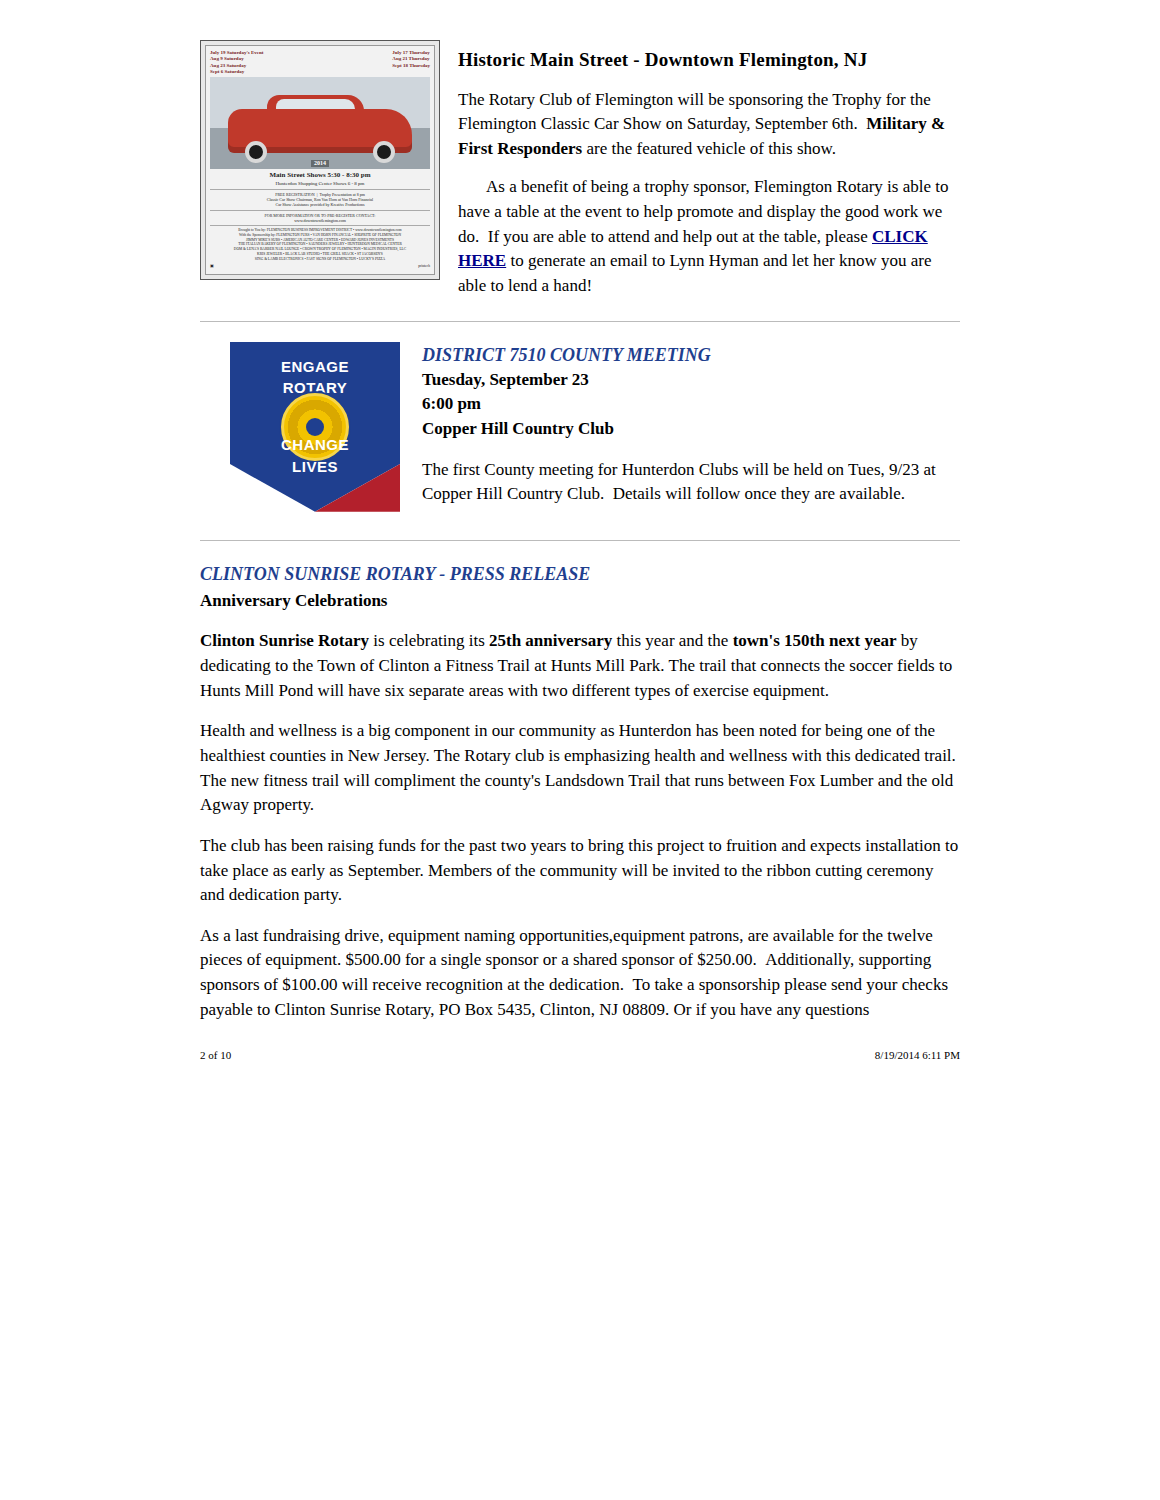July 19 Saturday's Event
Aug 9 Saturday
Aug 23 Saturday
Sept 6 Saturday
July 17 Thursday
Aug 21 Thursday
Sept 18 Thursday
2014
Main Street Shows 5:30 - 8:30 pm
Hunterdon Shopping Center Shows 6 - 8 pm
FREE REGISTRATION | Trophy Presentation at 8 pm
Classic Car Show Chairman, Ron Van Horn at Van Horn Financial
Car Show Assistance provided by Kreative Productions
FOR MORE INFORMATION OR TO PRE-REGISTER CONTACT:
www.downtownflemington.com
Brought to You by: FLEMINGTON BUSINESS IMPROVEMENT DISTRICT • www.downtownflemington.com
With the Sponsorship by: FLEMINGTON FURS • VAN HORN FINANCIAL • SHOPRITE OF FLEMINGTON
JIMMY MIKE'S SUBS • AMERICAN AUTO CARE CENTER • EDWARD JONES INVESTMENTS
THE ITALIAN BAKERY OF FLEMINGTON • SAUNDERS JEWELRY • HUNTERDON MEDICAL CENTER
DOM & LENA'S BARBER NAIL LOUNGE • CROWN TROPHY OF FLEMINGTON • MAGIN INDUSTRIES, LLC
KRIS JEWELER • BLACK LAB STUDIO • THE GRILL SHACK • ST JACOBSEN'S
SING & LAMB ELECTRONICS • FAST SIGNS OF FLEMINGTON • LUCKY'S PIZZA
▣ printech
Historic Main Street - Downtown Flemington, NJ
The Rotary Club of Flemington will be sponsoring the Trophy for the Flemington Classic Car Show on Saturday, September 6th. Military & First Responders are the featured vehicle of this show.
As a benefit of being a trophy sponsor, Flemington Rotary is able to have a table at the event to help promote and display the good work we do. If you are able to attend and help out at the table, please CLICK HERE to generate an email to Lynn Hyman and let her know you are able to lend a hand!
ENGAGE
ROTARY
CHANGE
LIVES
DISTRICT 7510 COUNTY MEETING
Tuesday, September 23
6:00 pm
Copper Hill Country Club
The first County meeting for Hunterdon Clubs will be held on Tues, 9/23 at Copper Hill Country Club. Details will follow once they are available.
CLINTON SUNRISE ROTARY - PRESS RELEASE
Anniversary Celebrations
Clinton Sunrise Rotary is celebrating its 25th anniversary this year and the town's 150th next year by dedicating to the Town of Clinton a Fitness Trail at Hunts Mill Park. The trail that connects the soccer fields to Hunts Mill Pond will have six separate areas with two different types of exercise equipment.
Health and wellness is a big component in our community as Hunterdon has been noted for being one of the healthiest counties in New Jersey. The Rotary club is emphasizing health and wellness with this dedicated trail. The new fitness trail will compliment the county's Landsdown Trail that runs between Fox Lumber and the old Agway property.
The club has been raising funds for the past two years to bring this project to fruition and expects installation to take place as early as September. Members of the community will be invited to the ribbon cutting ceremony and dedication party.
As a last fundraising drive, equipment naming opportunities,equipment patrons, are available for the twelve pieces of equipment. $500.00 for a single sponsor or a shared sponsor of $250.00. Additionally, supporting sponsors of $100.00 will receive recognition at the dedication. To take a sponsorship please send your checks payable to Clinton Sunrise Rotary, PO Box 5435, Clinton, NJ 08809. Or if you have any questions
2 of 10 8/19/2014 6:11 PM